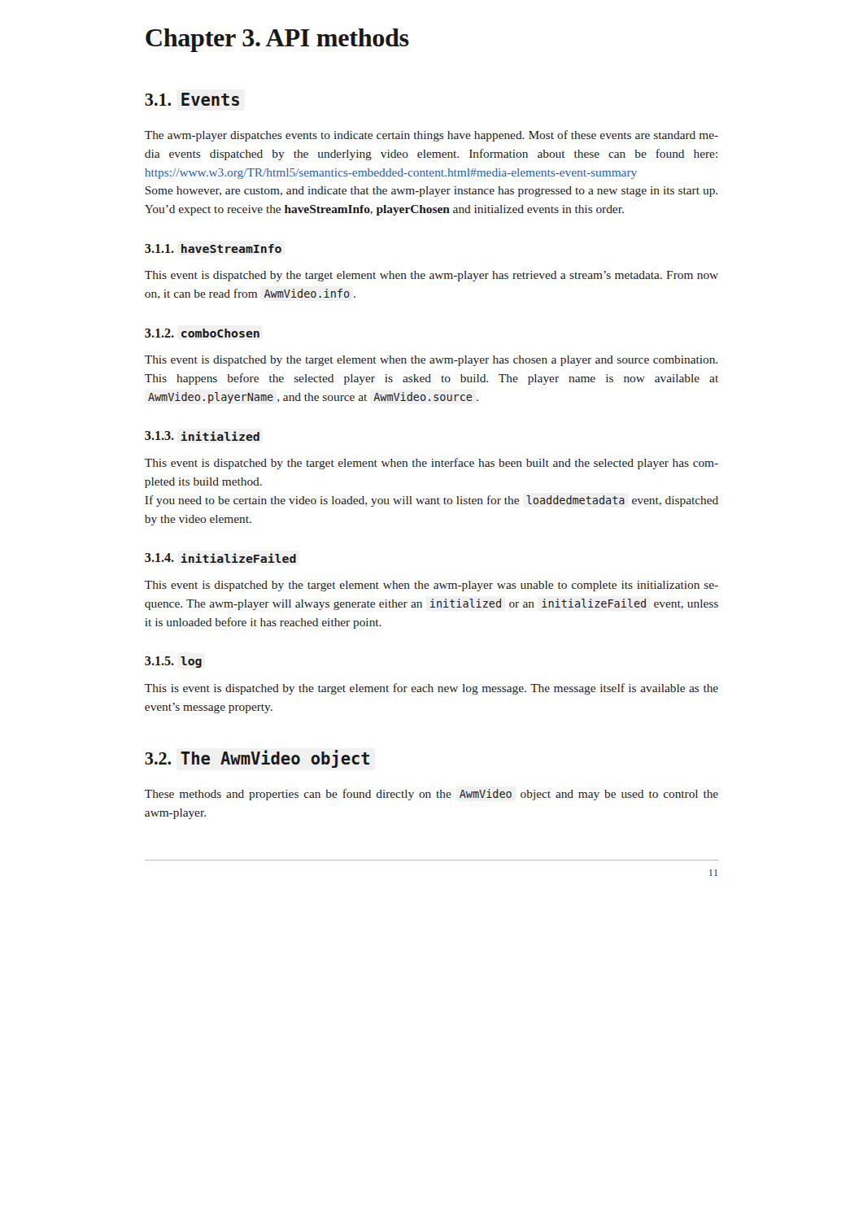Chapter 3. API methods
3.1. Events
The awm-player dispatches events to indicate certain things have happened. Most of these events are standard media events dispatched by the underlying video element. Information about these can be found here: https://www.w3.org/TR/html5/semantics-embedded-content.html#media-elements-event-summary
Some however, are custom, and indicate that the awm-player instance has progressed to a new stage in its start up. You’d expect to receive the haveStreamInfo, playerChosen and initialized events in this order.
3.1.1. haveStreamInfo
This event is dispatched by the target element when the awm-player has retrieved a stream’s metadata. From now on, it can be read from AwmVideo.info.
3.1.2. comboChosen
This event is dispatched by the target element when the awm-player has chosen a player and source combination. This happens before the selected player is asked to build. The player name is now available at AwmVideo.playerName, and the source at AwmVideo.source.
3.1.3. initialized
This event is dispatched by the target element when the interface has been built and the selected player has completed its build method.
If you need to be certain the video is loaded, you will want to listen for the loaddedmetadata event, dispatched by the video element.
3.1.4. initializeFailed
This event is dispatched by the target element when the awm-player was unable to complete its initialization sequence. The awm-player will always generate either an initialized or an initializeFailed event, unless it is unloaded before it has reached either point.
3.1.5. log
This is event is dispatched by the target element for each new log message. The message itself is available as the event’s message property.
3.2. The AwmVideo object
These methods and properties can be found directly on the AwmVideo object and may be used to control the awm-player.
11